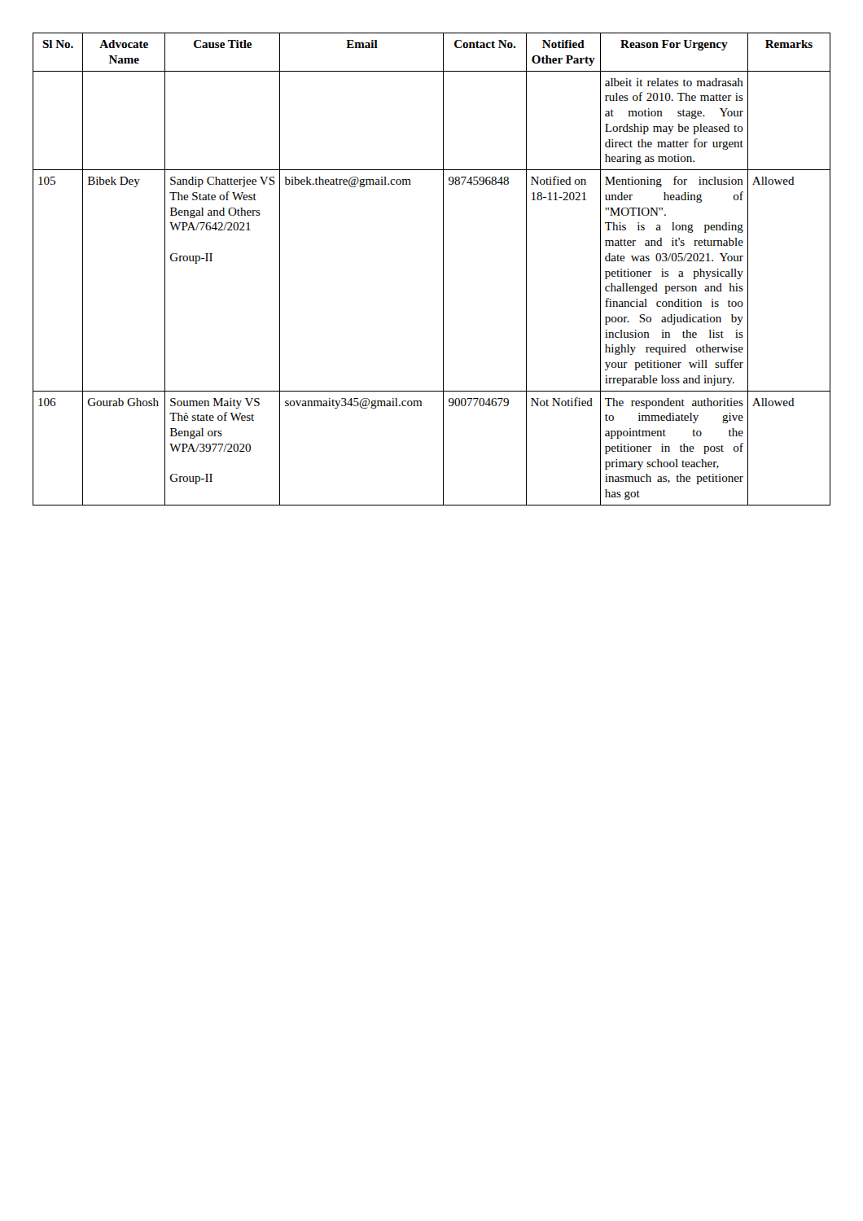| Sl No. | Advocate Name | Cause Title | Email | Contact No. | Notified Other Party | Reason For Urgency | Remarks |
| --- | --- | --- | --- | --- | --- | --- | --- |
| | | | | | | albeit it relates to madrasah rules of 2010. The matter is at motion stage. Your Lordship may be pleased to direct the matter for urgent hearing as motion. | |
| 105 | Bibek Dey | Sandip Chatterjee VS The State of West Bengal and Others WPA/7642/2021 Group-II | bibek.theatre@gmail.com | 9874596848 | Notified on 18-11-2021 | Mentioning for inclusion under heading of "MOTION". This is a long pending matter and it's returnable date was 03/05/2021. Your petitioner is a physically challenged person and his financial condition is too poor. So adjudication by inclusion in the list is highly required otherwise your petitioner will suffer irreparable loss and injury. | Allowed |
| 106 | Gourab Ghosh | Soumen Maity VS Thè state of West Bengal ors WPA/3977/2020 Group-II | sovanmaity345@gmail.com | 9007704679 | Not Notified | The respondent authorities to immediately give appointment to the petitioner in the post of primary school teacher, inasmuch as, the petitioner has got | Allowed |